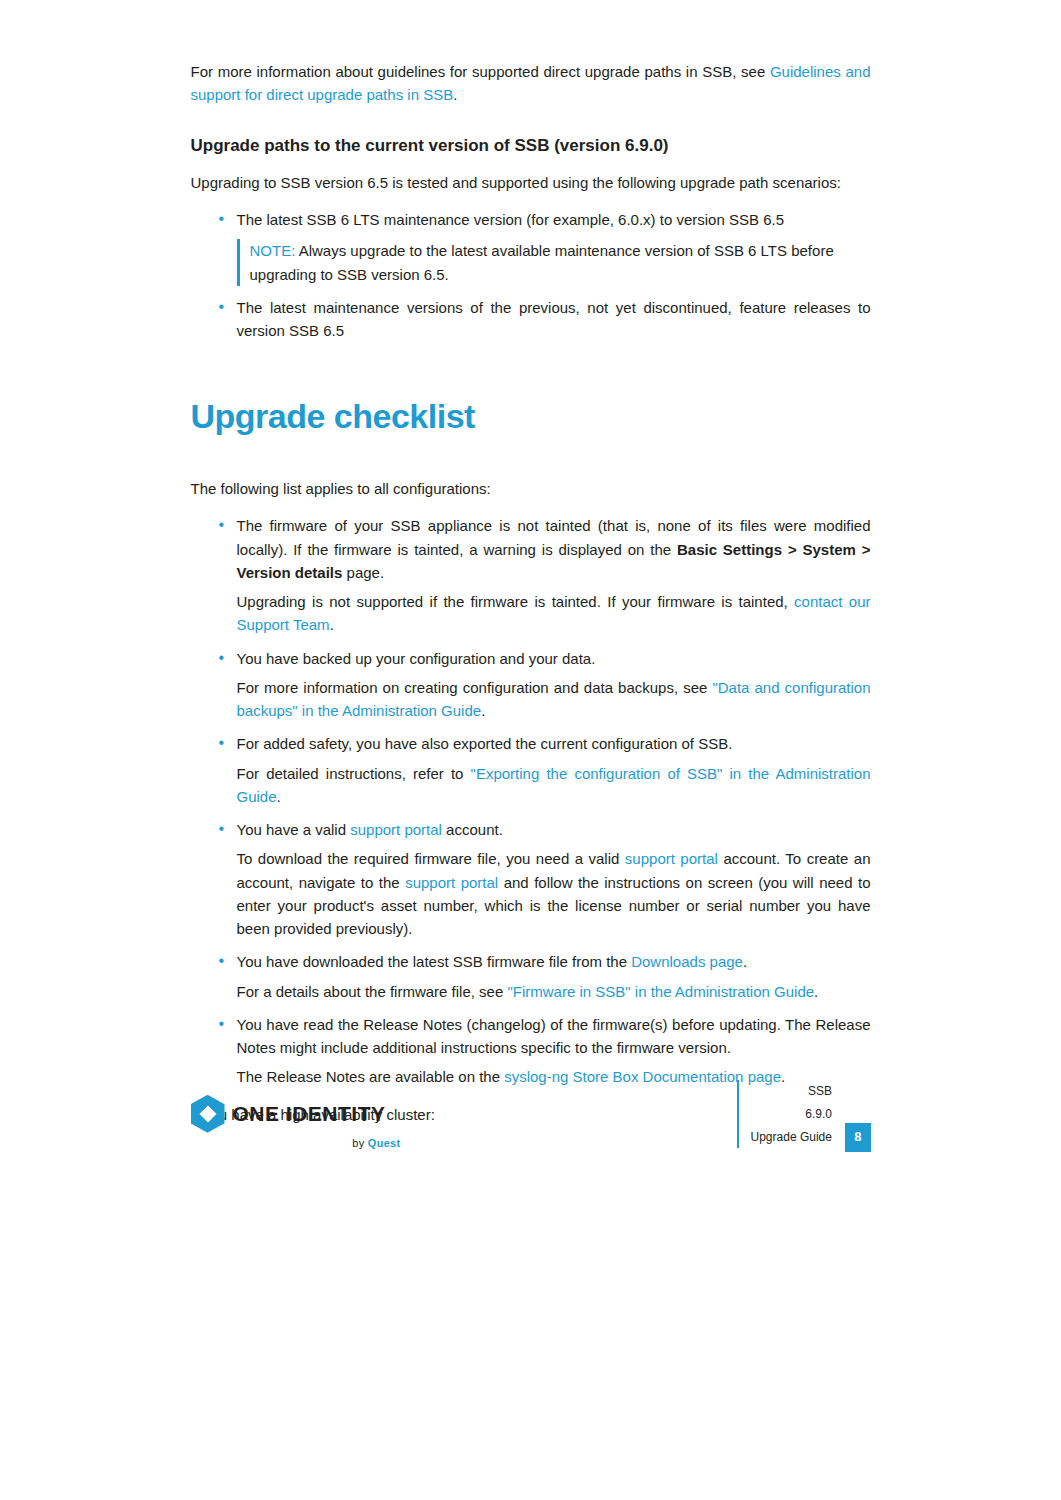For more information about guidelines for supported direct upgrade paths in SSB, see Guidelines and support for direct upgrade paths in SSB.
Upgrade paths to the current version of SSB (version 6.9.0)
Upgrading to SSB version 6.5 is tested and supported using the following upgrade path scenarios:
The latest SSB 6 LTS maintenance version (for example, 6.0.x) to version SSB 6.5
NOTE: Always upgrade to the latest available maintenance version of SSB 6 LTS before upgrading to SSB version 6.5.
The latest maintenance versions of the previous, not yet discontinued, feature releases to version SSB 6.5
Upgrade checklist
The following list applies to all configurations:
The firmware of your SSB appliance is not tainted (that is, none of its files were modified locally). If the firmware is tainted, a warning is displayed on the Basic Settings > System > Version details page.
Upgrading is not supported if the firmware is tainted. If your firmware is tainted, contact our Support Team.
You have backed up your configuration and your data.
For more information on creating configuration and data backups, see "Data and configuration backups" in the Administration Guide.
For added safety, you have also exported the current configuration of SSB.
For detailed instructions, refer to "Exporting the configuration of SSB" in the Administration Guide.
You have a valid support portal account.
To download the required firmware file, you need a valid support portal account. To create an account, navigate to the support portal and follow the instructions on screen (you will need to enter your product's asset number, which is the license number or serial number you have been provided previously).
You have downloaded the latest SSB firmware file from the Downloads page.
For a details about the firmware file, see "Firmware in SSB" in the Administration Guide.
You have read the Release Notes (changelog) of the firmware(s) before updating. The Release Notes might include additional instructions specific to the firmware version.
The Release Notes are available on the syslog-ng Store Box Documentation page.
If you have a high availability cluster:
ONE IDENTITY
by Quest
SSB 6.9.0 Upgrade Guide 8